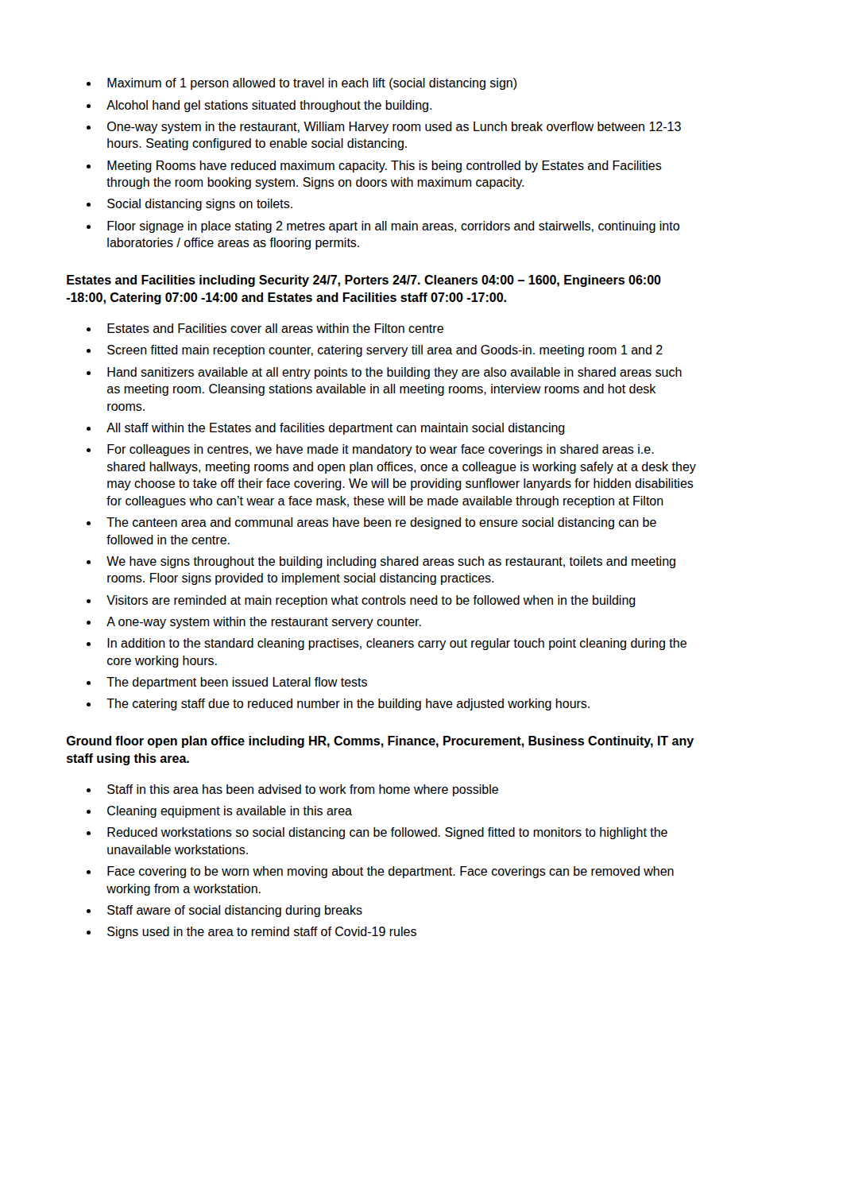Maximum of 1 person allowed to travel in each lift (social distancing sign)
Alcohol hand gel stations situated throughout the building.
One-way system in the restaurant, William Harvey room used as Lunch break overflow between 12-13 hours. Seating configured to enable social distancing.
Meeting Rooms have reduced maximum capacity. This is being controlled by Estates and Facilities through the room booking system. Signs on doors with maximum capacity.
Social distancing signs on toilets.
Floor signage in place stating 2 metres apart in all main areas, corridors and stairwells, continuing into laboratories / office areas as flooring permits.
Estates and Facilities including Security 24/7, Porters 24/7. Cleaners 04:00 – 1600, Engineers 06:00 -18:00, Catering 07:00 -14:00 and Estates and Facilities staff 07:00 -17:00.
Estates and Facilities cover all areas within the Filton centre
Screen fitted main reception counter, catering servery till area and Goods-in. meeting room 1 and 2
Hand sanitizers available at all entry points to the building they are also available in shared areas such as meeting room. Cleansing stations available in all meeting rooms, interview rooms and hot desk rooms.
All staff within the Estates and facilities department can maintain social distancing
For colleagues in centres, we have made it mandatory to wear face coverings in shared areas i.e. shared hallways, meeting rooms and open plan offices, once a colleague is working safely at a desk they may choose to take off their face covering. We will be providing sunflower lanyards for hidden disabilities for colleagues who can’t wear a face mask, these will be made available through reception at Filton
The canteen area and communal areas have been re designed to ensure social distancing can be followed in the centre.
We have signs throughout the building including shared areas such as restaurant, toilets and meeting rooms. Floor signs provided to implement social distancing practices.
Visitors are reminded at main reception what controls need to be followed when in the building
A one-way system within the restaurant servery counter.
In addition to the standard cleaning practises, cleaners carry out regular touch point cleaning during the core working hours.
The department been issued Lateral flow tests
The catering staff due to reduced number in the building have adjusted working hours.
Ground floor open plan office including HR, Comms, Finance, Procurement, Business Continuity, IT any staff using this area.
Staff in this area has been advised to work from home where possible
Cleaning equipment is available in this area
Reduced workstations so social distancing can be followed. Signed fitted to monitors to highlight the unavailable workstations.
Face covering to be worn when moving about the department. Face coverings can be removed when working from a workstation.
Staff aware of social distancing during breaks
Signs used in the area to remind staff of Covid-19 rules